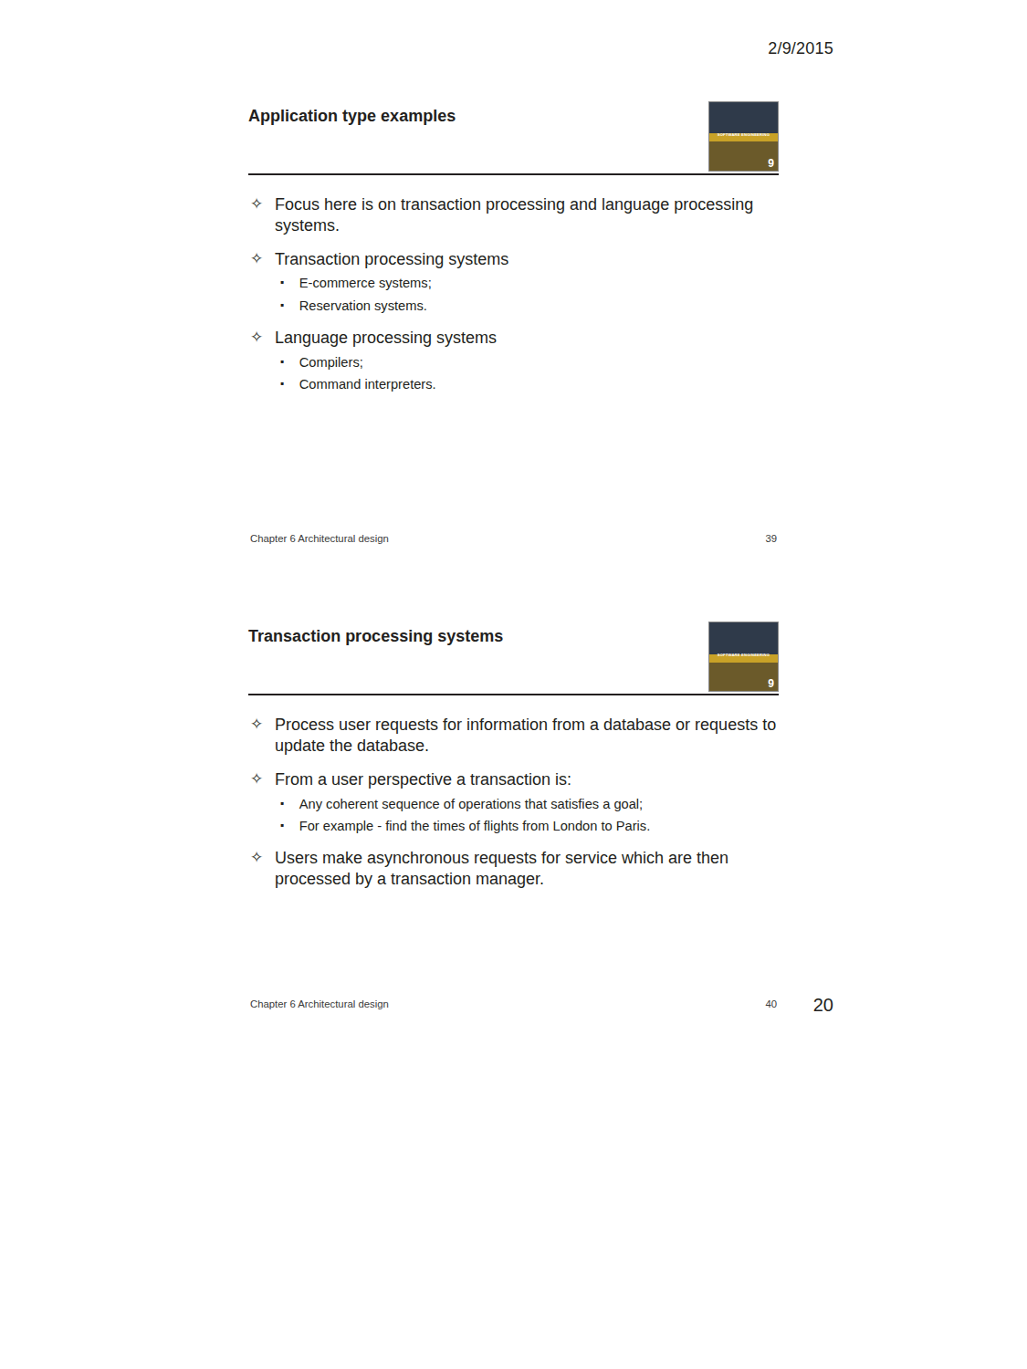2/9/2015
Application type examples
Focus here is on transaction processing and language processing systems.
Transaction processing systems
E-commerce systems;
Reservation systems.
Language processing systems
Compilers;
Command interpreters.
Chapter 6 Architectural design 39
Transaction processing systems
Process user requests for information from a database or requests to update the database.
From a user perspective a transaction is:
Any coherent sequence of operations that satisfies a goal;
For example - find the times of flights from London to Paris.
Users make asynchronous requests for service which are then processed by a transaction manager.
Chapter 6 Architectural design 40
20